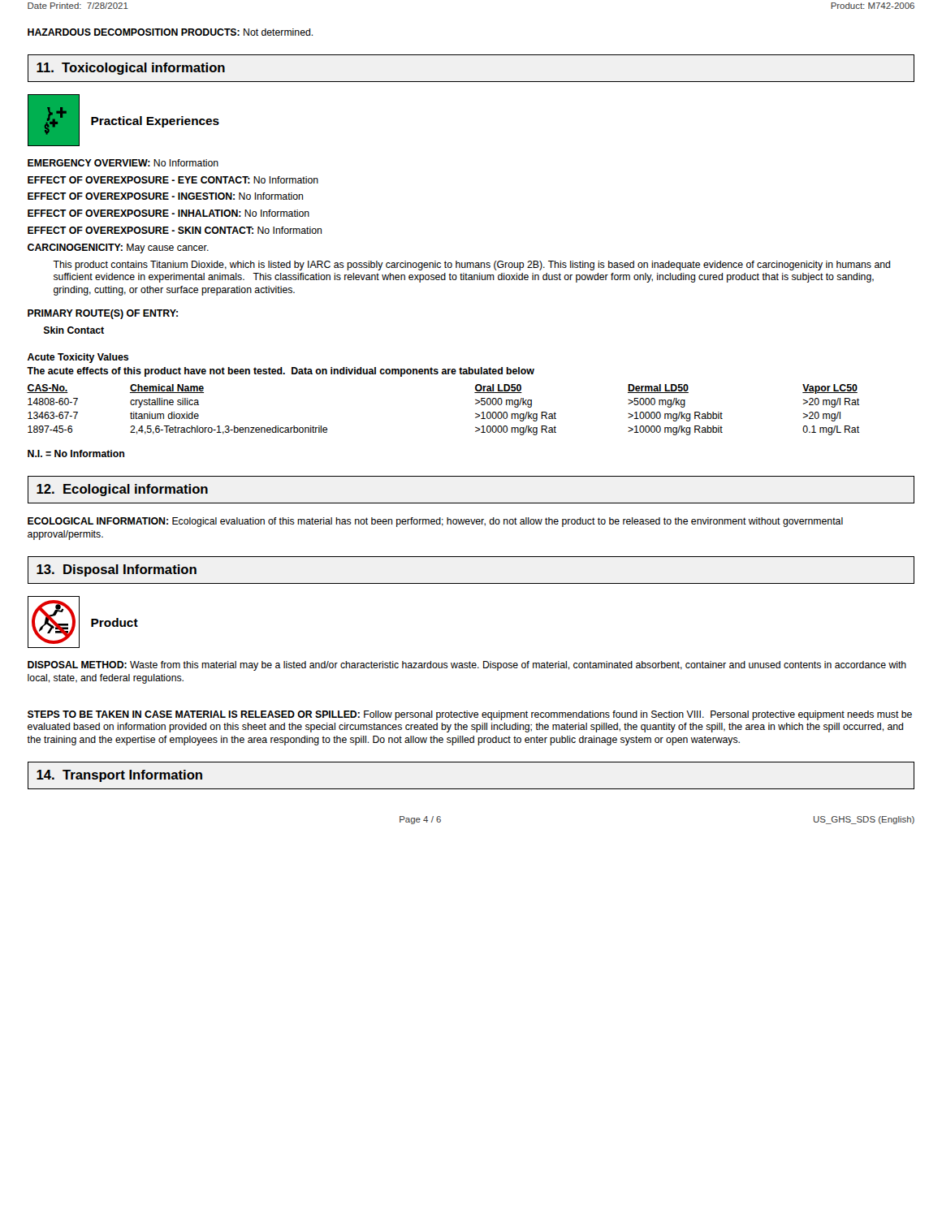Date Printed: 7/28/2021
Product: M742-2006
HAZARDOUS DECOMPOSITION PRODUCTS: Not determined.
11. Toxicological information
Practical Experiences
EMERGENCY OVERVIEW: No Information
EFFECT OF OVEREXPOSURE - EYE CONTACT: No Information
EFFECT OF OVEREXPOSURE - INGESTION: No Information
EFFECT OF OVEREXPOSURE - INHALATION: No Information
EFFECT OF OVEREXPOSURE - SKIN CONTACT: No Information
CARCINOGENICITY: May cause cancer.
This product contains Titanium Dioxide, which is listed by IARC as possibly carcinogenic to humans (Group 2B). This listing is based on inadequate evidence of carcinogenicity in humans and sufficient evidence in experimental animals. This classification is relevant when exposed to titanium dioxide in dust or powder form only, including cured product that is subject to sanding, grinding, cutting, or other surface preparation activities.
PRIMARY ROUTE(S) OF ENTRY:
Skin Contact
Acute Toxicity Values
The acute effects of this product have not been tested. Data on individual components are tabulated below
| CAS-No. | Chemical Name | Oral LD50 | Dermal LD50 | Vapor LC50 |
| --- | --- | --- | --- | --- |
| 14808-60-7 | crystalline silica | >5000 mg/kg | >5000 mg/kg | >20 mg/l Rat |
| 13463-67-7 | titanium dioxide | >10000 mg/kg Rat | >10000 mg/kg Rabbit | >20 mg/l |
| 1897-45-6 | 2,4,5,6-Tetrachloro-1,3-benzenedicarbonitrile | >10000 mg/kg Rat | >10000 mg/kg Rabbit | 0.1 mg/L Rat |
N.I. = No Information
12. Ecological information
ECOLOGICAL INFORMATION: Ecological evaluation of this material has not been performed; however, do not allow the product to be released to the environment without governmental approval/permits.
13. Disposal Information
Product
DISPOSAL METHOD: Waste from this material may be a listed and/or characteristic hazardous waste. Dispose of material, contaminated absorbent, container and unused contents in accordance with local, state, and federal regulations.
STEPS TO BE TAKEN IN CASE MATERIAL IS RELEASED OR SPILLED: Follow personal protective equipment recommendations found in Section VIII. Personal protective equipment needs must be evaluated based on information provided on this sheet and the special circumstances created by the spill including; the material spilled, the quantity of the spill, the area in which the spill occurred, and the training and the expertise of employees in the area responding to the spill. Do not allow the spilled product to enter public drainage system or open waterways.
14. Transport Information
Page 4 / 6
US_GHS_SDS (English)